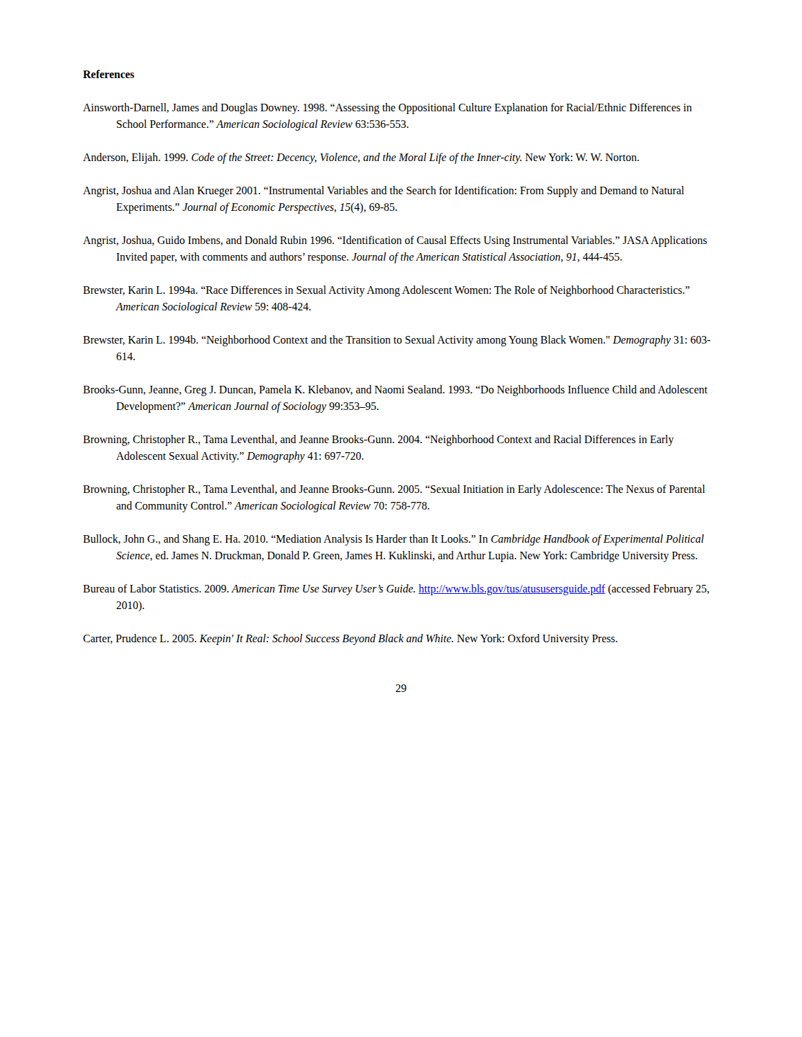References
Ainsworth-Darnell, James and Douglas Downey. 1998. “Assessing the Oppositional Culture Explanation for Racial/Ethnic Differences in School Performance.” American Sociological Review 63:536-553.
Anderson, Elijah. 1999. Code of the Street: Decency, Violence, and the Moral Life of the Inner-city. New York: W. W. Norton.
Angrist, Joshua and Alan Krueger 2001. “Instrumental Variables and the Search for Identification: From Supply and Demand to Natural Experiments.” Journal of Economic Perspectives, 15(4), 69-85.
Angrist, Joshua, Guido Imbens, and Donald Rubin 1996. “Identification of Causal Effects Using Instrumental Variables.” JASA Applications Invited paper, with comments and authors’ response. Journal of the American Statistical Association, 91, 444-455.
Brewster, Karin L. 1994a. “Race Differences in Sexual Activity Among Adolescent Women: The Role of Neighborhood Characteristics.” American Sociological Review 59: 408-424.
Brewster, Karin L. 1994b. “Neighborhood Context and the Transition to Sexual Activity among Young Black Women." Demography 31: 603-614.
Brooks-Gunn, Jeanne, Greg J. Duncan, Pamela K. Klebanov, and Naomi Sealand. 1993. “Do Neighborhoods Influence Child and Adolescent Development?” American Journal of Sociology 99:353–95.
Browning, Christopher R., Tama Leventhal, and Jeanne Brooks-Gunn. 2004. “Neighborhood Context and Racial Differences in Early Adolescent Sexual Activity.” Demography 41: 697-720.
Browning, Christopher R., Tama Leventhal, and Jeanne Brooks-Gunn. 2005. “Sexual Initiation in Early Adolescence: The Nexus of Parental and Community Control.” American Sociological Review 70: 758-778.
Bullock, John G., and Shang E. Ha. 2010. “Mediation Analysis Is Harder than It Looks.” In Cambridge Handbook of Experimental Political Science, ed. James N. Druckman, Donald P. Green, James H. Kuklinski, and Arthur Lupia. New York: Cambridge University Press.
Bureau of Labor Statistics. 2009. American Time Use Survey User’s Guide. http://www.bls.gov/tus/atususersguide.pdf (accessed February 25, 2010).
Carter, Prudence L. 2005. Keepin' It Real: School Success Beyond Black and White. New York: Oxford University Press.
29